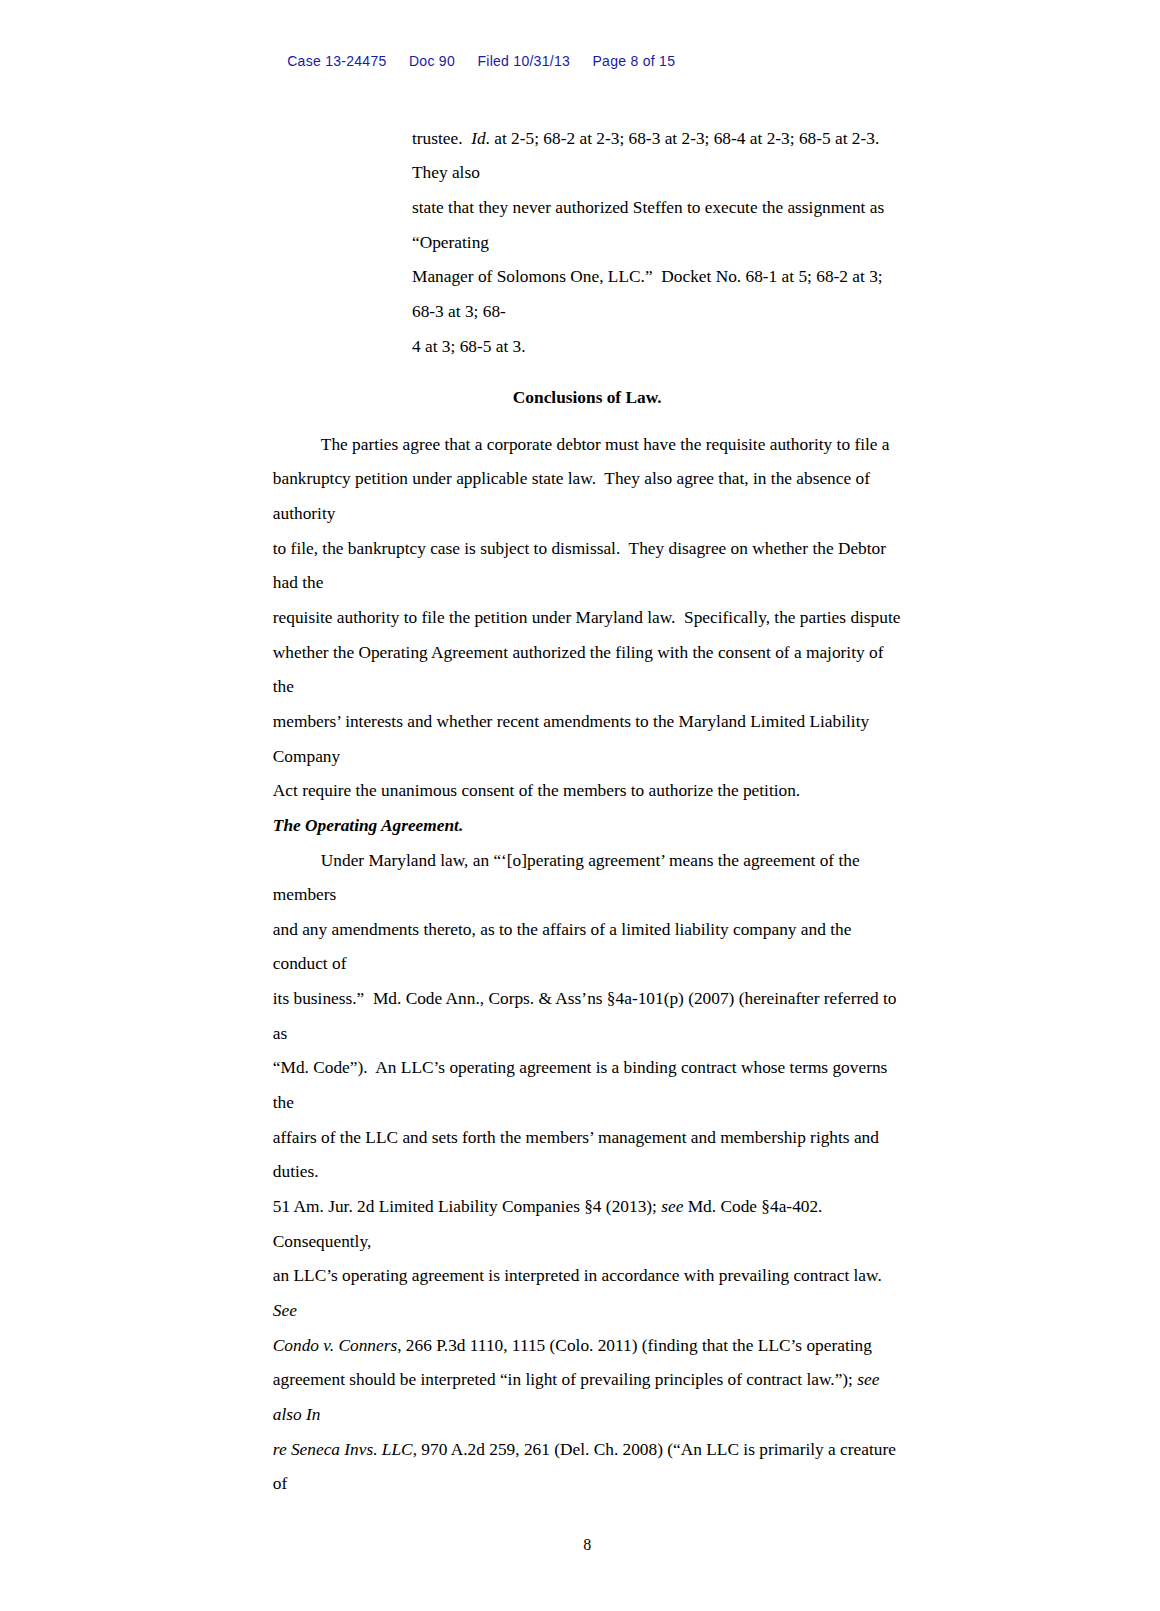Case 13-24475 Doc 90 Filed 10/31/13 Page 8 of 15
trustee. Id. at 2-5; 68-2 at 2-3; 68-3 at 2-3; 68-4 at 2-3; 68-5 at 2-3. They also
state that they never authorized Steffen to execute the assignment as “Operating
Manager of Solomons One, LLC.” Docket No. 68-1 at 5; 68-2 at 3; 68-3 at 3; 68-
4 at 3; 68-5 at 3.
Conclusions of Law.
The parties agree that a corporate debtor must have the requisite authority to file a
bankruptcy petition under applicable state law. They also agree that, in the absence of authority
to file, the bankruptcy case is subject to dismissal. They disagree on whether the Debtor had the
requisite authority to file the petition under Maryland law. Specifically, the parties dispute
whether the Operating Agreement authorized the filing with the consent of a majority of the
members’ interests and whether recent amendments to the Maryland Limited Liability Company
Act require the unanimous consent of the members to authorize the petition.
The Operating Agreement.
Under Maryland law, an “‘[o]perating agreement’ means the agreement of the members
and any amendments thereto, as to the affairs of a limited liability company and the conduct of
its business.” Md. Code Ann., Corps. & Ass’ns §4a-101(p) (2007) (hereinafter referred to as
“Md. Code”). An LLC’s operating agreement is a binding contract whose terms governs the
affairs of the LLC and sets forth the members’ management and membership rights and duties.
51 Am. Jur. 2d Limited Liability Companies §4 (2013); see Md. Code §4a-402. Consequently,
an LLC’s operating agreement is interpreted in accordance with prevailing contract law. See
Condo v. Conners, 266 P.3d 1110, 1115 (Colo. 2011) (finding that the LLC’s operating
agreement should be interpreted “in light of prevailing principles of contract law.”); see also In
re Seneca Invs. LLC, 970 A.2d 259, 261 (Del. Ch. 2008) (“An LLC is primarily a creature of
8